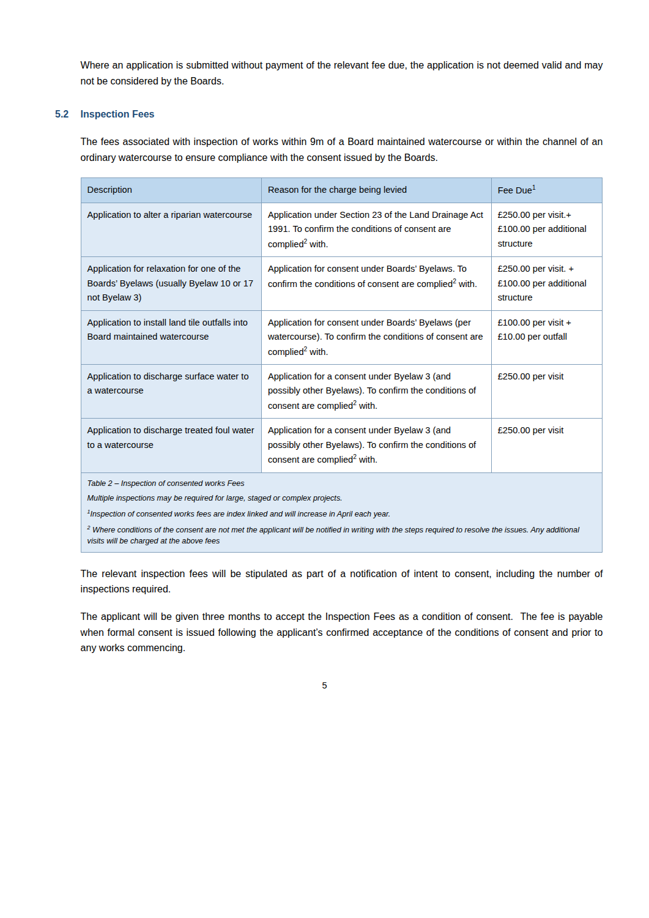Where an application is submitted without payment of the relevant fee due, the application is not deemed valid and may not be considered by the Boards.
5.2 Inspection Fees
The fees associated with inspection of works within 9m of a Board maintained watercourse or within the channel of an ordinary watercourse to ensure compliance with the consent issued by the Boards.
| Description | Reason for the charge being levied | Fee Due 1 |
| --- | --- | --- |
| Application to alter a riparian watercourse | Application under Section 23 of the Land Drainage Act 1991. To confirm the conditions of consent are complied 2 with. | £250.00 per visit.+ £100.00 per additional structure |
| Application for relaxation for one of the Boards’ Byelaws (usually Byelaw 10 or 17 not Byelaw 3) | Application for consent under Boards’ Byelaws. To confirm the conditions of consent are complied 2 with. | £250.00 per visit. + £100.00 per additional structure |
| Application to install land tile outfalls into Board maintained watercourse | Application for consent under Boards’ Byelaws (per watercourse). To confirm the conditions of consent are complied 2 with. | £100.00 per visit + £10.00 per outfall |
| Application to discharge surface water to a watercourse | Application for a consent under Byelaw 3 (and possibly other Byelaws). To confirm the conditions of consent are complied 2 with. | £250.00 per visit |
| Application to discharge treated foul water to a watercourse | Application for a consent under Byelaw 3 (and possibly other Byelaws). To confirm the conditions of consent are complied 2 with. | £250.00 per visit |
| Table 2 – Inspection of consented works Fees Multiple inspections may be required for large, staged or complex projects. 1 Inspection of consented works fees are index linked and will increase in April each year. 2 Where conditions of the consent are not met the applicant will be notified in writing with the steps required to resolve the issues. Any additional visits will be charged at the above fees |
The relevant inspection fees will be stipulated as part of a notification of intent to consent, including the number of inspections required.
The applicant will be given three months to accept the Inspection Fees as a condition of consent. The fee is payable when formal consent is issued following the applicant’s confirmed acceptance of the conditions of consent and prior to any works commencing.
5